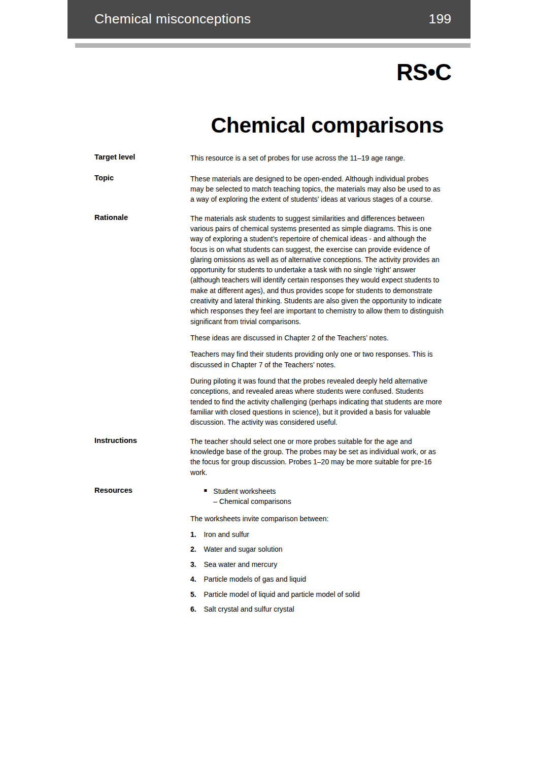Chemical misconceptions
199
RS•C
Chemical comparisons
Target level
This resource is a set of probes for use across the 11–19 age range.
Topic
These materials are designed to be open-ended. Although individual probes may be selected to match teaching topics, the materials may also be used to as a way of exploring the extent of students’ ideas at various stages of a course.
Rationale
The materials ask students to suggest similarities and differences between various pairs of chemical systems presented as simple diagrams. This is one way of exploring a student’s repertoire of chemical ideas - and although the focus is on what students can suggest, the exercise can provide evidence of glaring omissions as well as of alternative conceptions. The activity provides an opportunity for students to undertake a task with no single ‘right’ answer (although teachers will identify certain responses they would expect students to make at different ages), and thus provides scope for students to demonstrate creativity and lateral thinking. Students are also given the opportunity to indicate which responses they feel are important to chemistry to allow them to distinguish significant from trivial comparisons.
These ideas are discussed in Chapter 2 of the Teachers’ notes.
Teachers may find their students providing only one or two responses. This is discussed in Chapter 7 of the Teachers’ notes.
During piloting it was found that the probes revealed deeply held alternative conceptions, and revealed areas where students were confused. Students tended to find the activity challenging (perhaps indicating that students are more familiar with closed questions in science), but it provided a basis for valuable discussion. The activity was considered useful.
Instructions
The teacher should select one or more probes suitable for the age and knowledge base of the group. The probes may be set as individual work, or as the focus for group discussion. Probes 1–20 may be more suitable for pre-16 work.
Resources
■
Student worksheets
– Chemical comparisons
The worksheets invite comparison between:
Iron and sulfur
Water and sugar solution
Sea water and mercury
Particle models of gas and liquid
Particle model of liquid and particle model of solid
Salt crystal and sulfur crystal